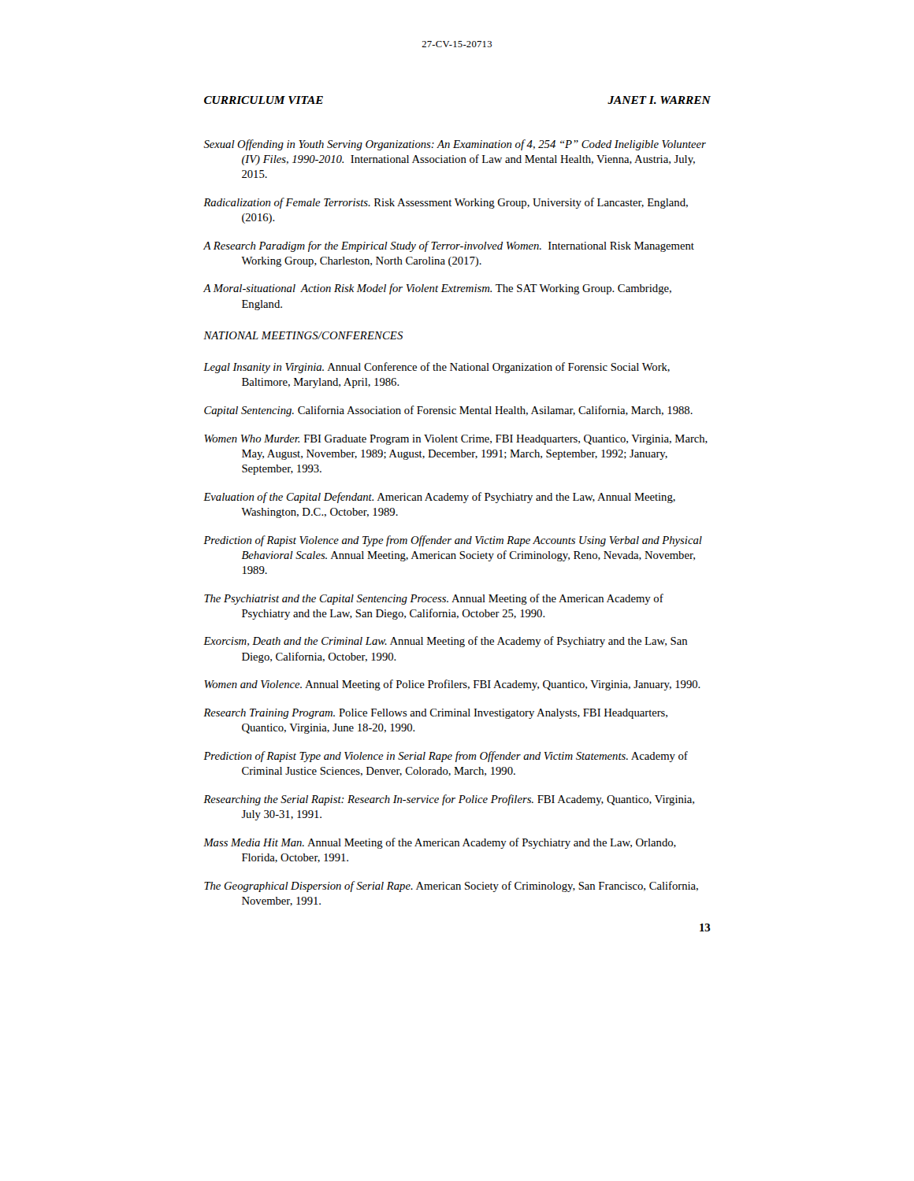27-CV-15-20713
CURRICULUM VITAE JANET I. WARREN
Sexual Offending in Youth Serving Organizations: An Examination of 4, 254 “P” Coded Ineligible Volunteer (IV) Files, 1990-2010. International Association of Law and Mental Health, Vienna, Austria, July, 2015.
Radicalization of Female Terrorists. Risk Assessment Working Group, University of Lancaster, England, (2016).
A Research Paradigm for the Empirical Study of Terror-involved Women. International Risk Management Working Group, Charleston, North Carolina (2017).
A Moral-situational Action Risk Model for Violent Extremism. The SAT Working Group. Cambridge, England.
NATIONAL MEETINGS/CONFERENCES
Legal Insanity in Virginia. Annual Conference of the National Organization of Forensic Social Work, Baltimore, Maryland, April, 1986.
Capital Sentencing. California Association of Forensic Mental Health, Asilamar, California, March, 1988.
Women Who Murder. FBI Graduate Program in Violent Crime, FBI Headquarters, Quantico, Virginia, March, May, August, November, 1989; August, December, 1991; March, September, 1992; January, September, 1993.
Evaluation of the Capital Defendant. American Academy of Psychiatry and the Law, Annual Meeting, Washington, D.C., October, 1989.
Prediction of Rapist Violence and Type from Offender and Victim Rape Accounts Using Verbal and Physical Behavioral Scales. Annual Meeting, American Society of Criminology, Reno, Nevada, November, 1989.
The Psychiatrist and the Capital Sentencing Process. Annual Meeting of the American Academy of Psychiatry and the Law, San Diego, California, October 25, 1990.
Exorcism, Death and the Criminal Law. Annual Meeting of the Academy of Psychiatry and the Law, San Diego, California, October, 1990.
Women and Violence. Annual Meeting of Police Profilers, FBI Academy, Quantico, Virginia, January, 1990.
Research Training Program. Police Fellows and Criminal Investigatory Analysts, FBI Headquarters, Quantico, Virginia, June 18-20, 1990.
Prediction of Rapist Type and Violence in Serial Rape from Offender and Victim Statements. Academy of Criminal Justice Sciences, Denver, Colorado, March, 1990.
Researching the Serial Rapist: Research In-service for Police Profilers. FBI Academy, Quantico, Virginia, July 30-31, 1991.
Mass Media Hit Man. Annual Meeting of the American Academy of Psychiatry and the Law, Orlando, Florida, October, 1991.
The Geographical Dispersion of Serial Rape. American Society of Criminology, San Francisco, California, November, 1991.
13